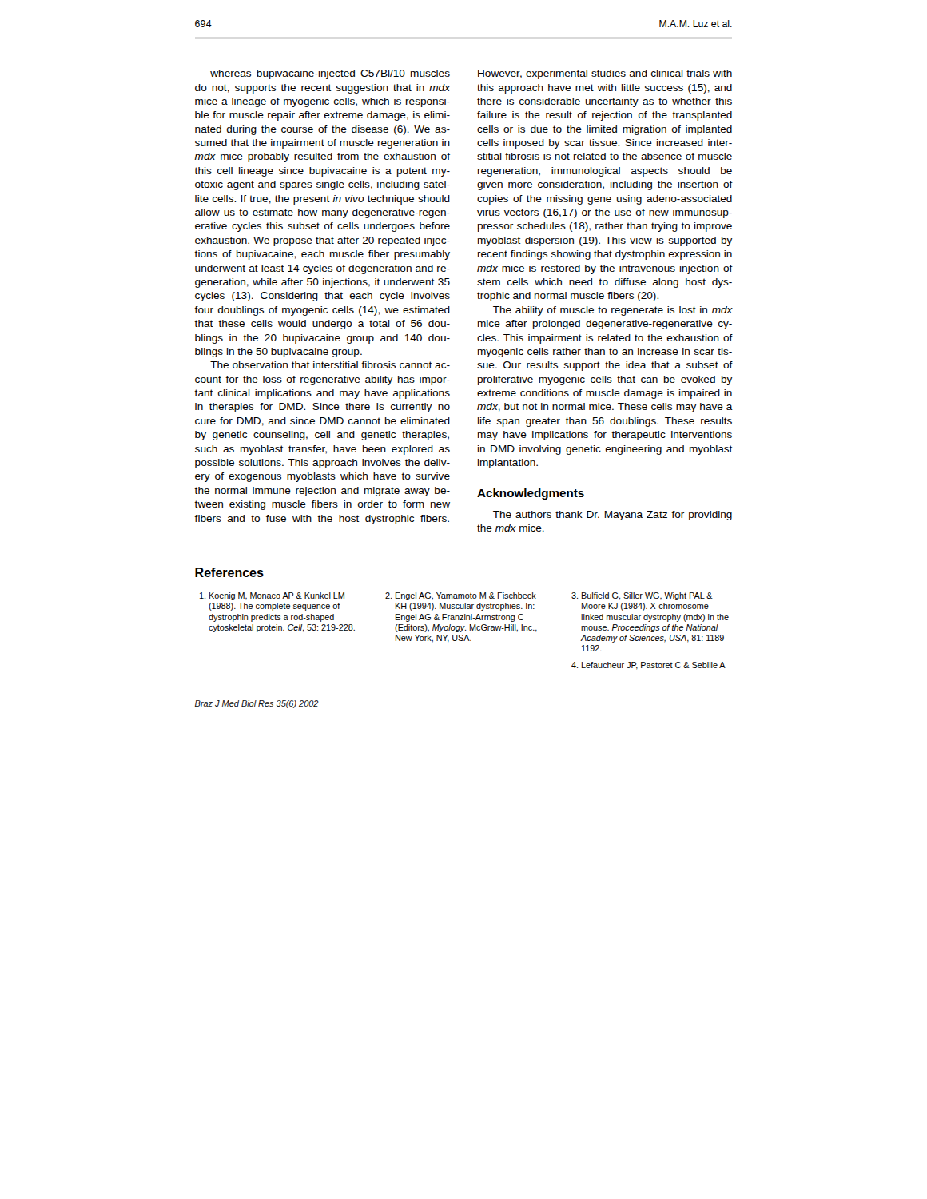694 M.A.M. Luz et al.
whereas bupivacaine-injected C57Bl/10 muscles do not, supports the recent suggestion that in mdx mice a lineage of myogenic cells, which is responsible for muscle repair after extreme damage, is eliminated during the course of the disease (6). We assumed that the impairment of muscle regeneration in mdx mice probably resulted from the exhaustion of this cell lineage since bupivacaine is a potent myotoxic agent and spares single cells, including satellite cells. If true, the present in vivo technique should allow us to estimate how many degenerative-regenerative cycles this subset of cells undergoes before exhaustion. We propose that after 20 repeated injections of bupivacaine, each muscle fiber presumably underwent at least 14 cycles of degeneration and regeneration, while after 50 injections, it underwent 35 cycles (13). Considering that each cycle involves four doublings of myogenic cells (14), we estimated that these cells would undergo a total of 56 doublings in the 20 bupivacaine group and 140 doublings in the 50 bupivacaine group.
The observation that interstitial fibrosis cannot account for the loss of regenerative ability has important clinical implications and may have applications in therapies for DMD. Since there is currently no cure for DMD, and since DMD cannot be eliminated by genetic counseling, cell and genetic therapies, such as myoblast transfer, have been explored as possible solutions. This approach involves the delivery of exogenous myoblasts which have to survive the normal immune rejection and migrate away between existing muscle fibers in order to form new fibers and to fuse with the host dystrophic fibers. However, experimental studies and clinical trials with this approach have met with little success (15), and there is considerable uncertainty as to whether this failure is the result of rejection of the transplanted cells or is due to the limited migration of implanted cells imposed by scar tissue. Since increased interstitial fibrosis is not related to the absence of muscle regeneration, immunological aspects should be given more consideration, including the insertion of copies of the missing gene using adeno-associated virus vectors (16,17) or the use of new immunosuppressor schedules (18), rather than trying to improve myoblast dispersion (19). This view is supported by recent findings showing that dystrophin expression in mdx mice is restored by the intravenous injection of stem cells which need to diffuse along host dystrophic and normal muscle fibers (20).
The ability of muscle to regenerate is lost in mdx mice after prolonged degenerative-regenerative cycles. This impairment is related to the exhaustion of myogenic cells rather than to an increase in scar tissue. Our results support the idea that a subset of proliferative myogenic cells that can be evoked by extreme conditions of muscle damage is impaired in mdx, but not in normal mice. These cells may have a life span greater than 56 doublings. These results may have implications for therapeutic interventions in DMD involving genetic engineering and myoblast implantation.
Acknowledgments
The authors thank Dr. Mayana Zatz for providing the mdx mice.
References
Koenig M, Monaco AP & Kunkel LM (1988). The complete sequence of dystrophin predicts a rod-shaped cytoskeletal protein. Cell, 53: 219-228.
Engel AG, Yamamoto M & Fischbeck KH (1994). Muscular dystrophies. In: Engel AG & Franzini-Armstrong C (Editors), Myology. McGraw-Hill, Inc., New York, NY, USA.
Bulfield G, Siller WG, Wight PAL & Moore KJ (1984). X-chromosome linked muscular dystrophy (mdx) in the mouse. Proceedings of the National Academy of Sciences, USA, 81: 1189-1192.
Lefaucheur JP, Pastoret C & Sebille A
Braz J Med Biol Res 35(6) 2002